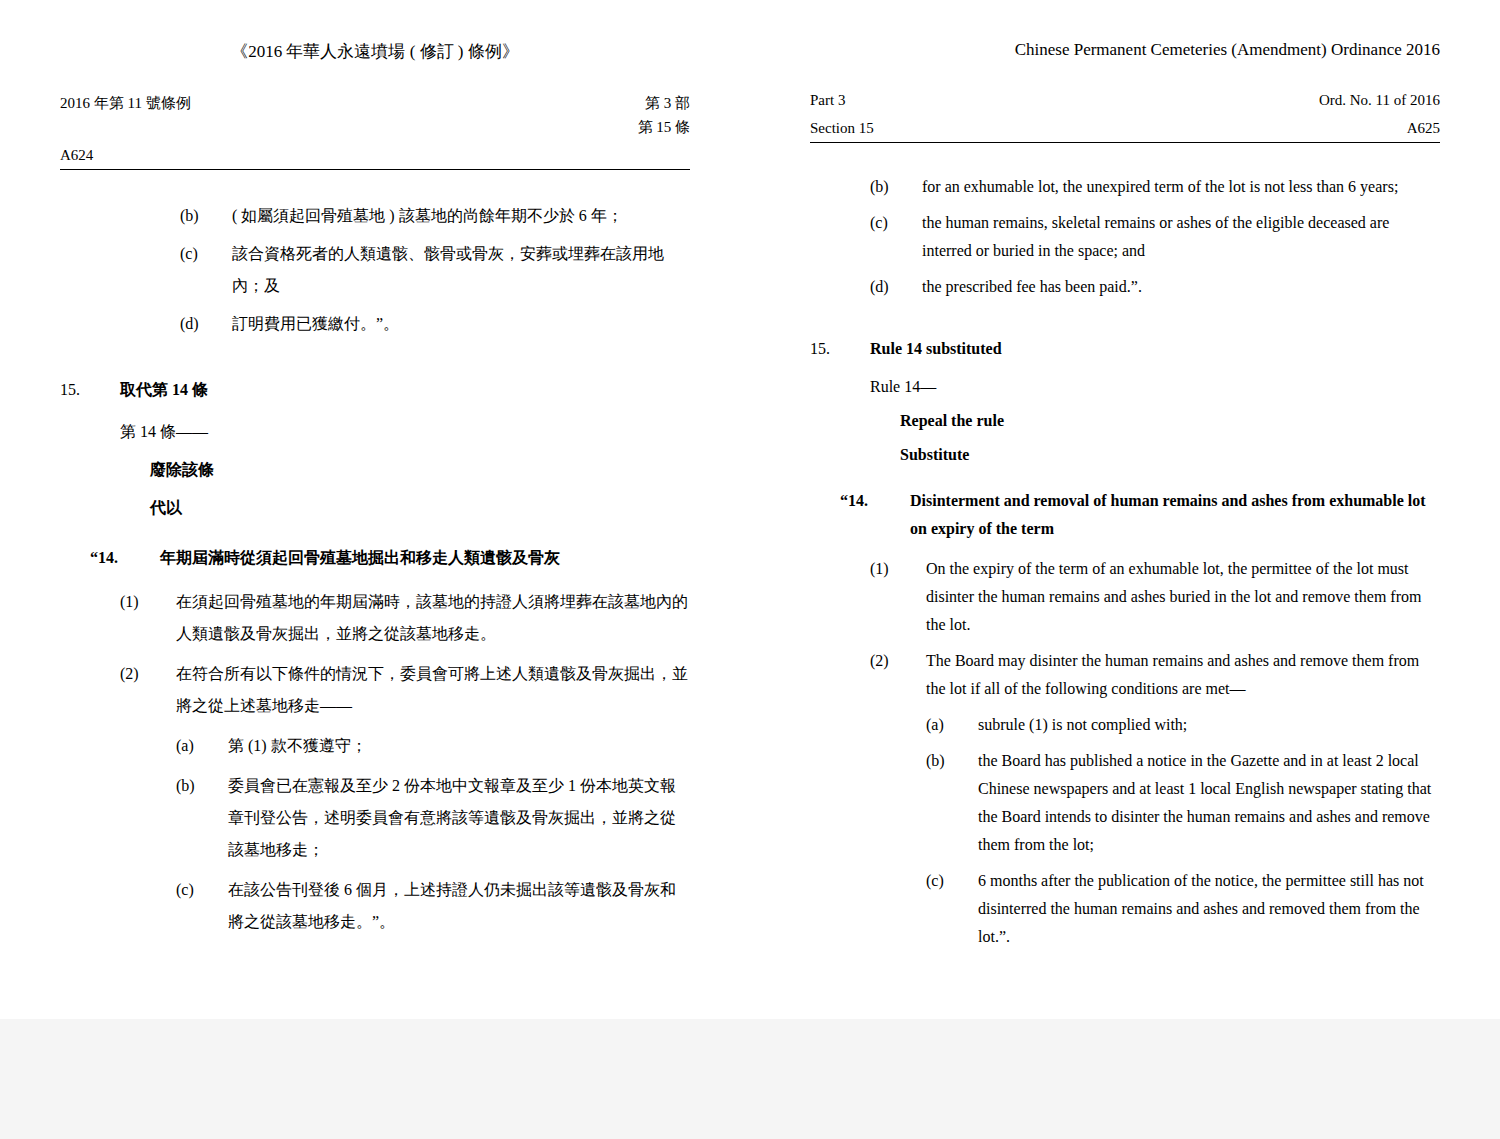《2016 年華人永遠墳場 ( 修訂 ) 條例》
2016 年第 11 號條例
第 3 部
第 15 條
A624
(b)
( 如屬須起回骨殖墓地 ) 該墓地的尚餘年期不少於 6 年；
(c)
該合資格死者的人類遺骸、骸骨或骨灰，安葬或埋葬在該用地內；及
(d)
訂明費用已獲繳付。”。
15.
取代第 14 條
第 14 條——
廢除該條
代以
“14.
年期屆滿時從須起回骨殖墓地掘出和移走人類遺骸及骨灰
(1)
在須起回骨殖墓地的年期屆滿時，該墓地的持證人須將埋葬在該墓地內的人類遺骸及骨灰掘出，並將之從該墓地移走。
(2)
在符合所有以下條件的情況下，委員會可將上述人類遺骸及骨灰掘出，並將之從上述墓地移走——
(a)
第 (1) 款不獲遵守；
(b)
委員會已在憲報及至少 2 份本地中文報章及至少 1 份本地英文報章刊登公告，述明委員會有意將該等遺骸及骨灰掘出，並將之從該墓地移走；
(c)
在該公告刊登後 6 個月，上述持證人仍未掘出該等遺骸及骨灰和將之從該墓地移走。”。
Chinese Permanent Cemeteries (Amendment) Ordinance 2016
Part 3
Ord. No. 11 of 2016
Section 15
A625
(b)
for an exhumable lot, the unexpired term of the lot is not less than 6 years;
(c)
the human remains, skeletal remains or ashes of the eligible deceased are interred or buried in the space; and
(d)
the prescribed fee has been paid.”.
15.
Rule 14 substituted
Rule 14—
Repeal the rule
Substitute
“14.
Disinterment and removal of human remains and ashes from exhumable lot on expiry of the term
(1)
On the expiry of the term of an exhumable lot, the permittee of the lot must disinter the human remains and ashes buried in the lot and remove them from the lot.
(2)
The Board may disinter the human remains and ashes and remove them from the lot if all of the following conditions are met—
(a)
subrule (1) is not complied with;
(b)
the Board has published a notice in the Gazette and in at least 2 local Chinese newspapers and at least 1 local English newspaper stating that the Board intends to disinter the human remains and ashes and remove them from the lot;
(c)
6 months after the publication of the notice, the permittee still has not disinterred the human remains and ashes and removed them from the lot.”.